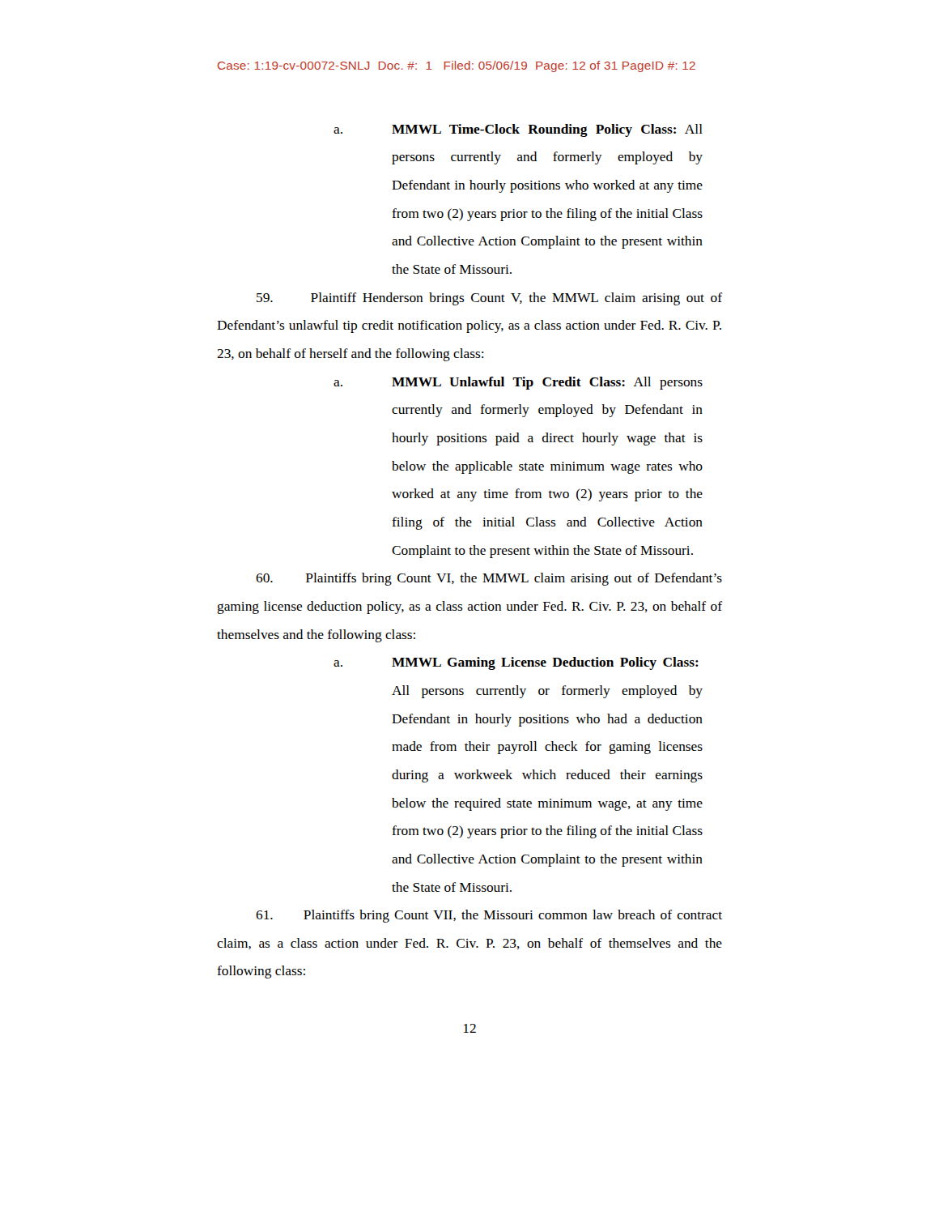Case: 1:19-cv-00072-SNLJ Doc. #: 1 Filed: 05/06/19 Page: 12 of 31 PageID #: 12
a. MMWL Time-Clock Rounding Policy Class: All persons currently and formerly employed by Defendant in hourly positions who worked at any time from two (2) years prior to the filing of the initial Class and Collective Action Complaint to the present within the State of Missouri.
59. Plaintiff Henderson brings Count V, the MMWL claim arising out of Defendant’s unlawful tip credit notification policy, as a class action under Fed. R. Civ. P. 23, on behalf of herself and the following class:
a. MMWL Unlawful Tip Credit Class: All persons currently and formerly employed by Defendant in hourly positions paid a direct hourly wage that is below the applicable state minimum wage rates who worked at any time from two (2) years prior to the filing of the initial Class and Collective Action Complaint to the present within the State of Missouri.
60. Plaintiffs bring Count VI, the MMWL claim arising out of Defendant’s gaming license deduction policy, as a class action under Fed. R. Civ. P. 23, on behalf of themselves and the following class:
a. MMWL Gaming License Deduction Policy Class: All persons currently or formerly employed by Defendant in hourly positions who had a deduction made from their payroll check for gaming licenses during a workweek which reduced their earnings below the required state minimum wage, at any time from two (2) years prior to the filing of the initial Class and Collective Action Complaint to the present within the State of Missouri.
61. Plaintiffs bring Count VII, the Missouri common law breach of contract claim, as a class action under Fed. R. Civ. P. 23, on behalf of themselves and the following class:
12